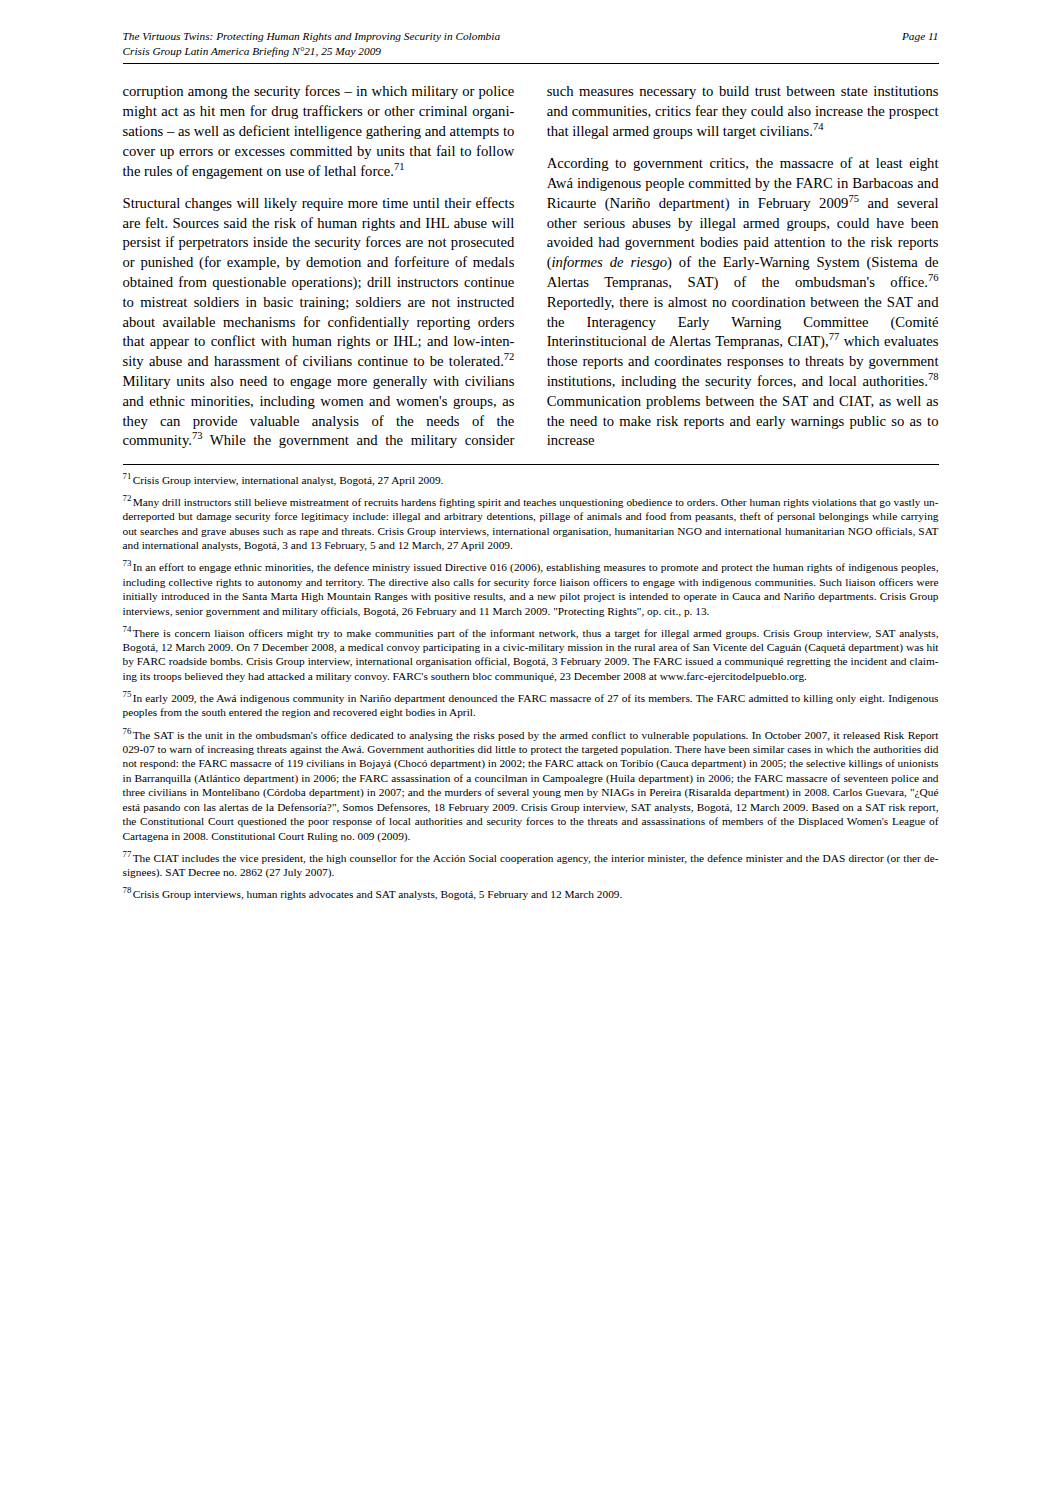The Virtuous Twins: Protecting Human Rights and Improving Security in Colombia
Crisis Group Latin America Briefing N°21, 25 May 2009
Page 11
corruption among the security forces – in which military or police might act as hit men for drug traffickers or other criminal organisations – as well as deficient intelligence gathering and attempts to cover up errors or excesses committed by units that fail to follow the rules of engagement on use of lethal force.71
Structural changes will likely require more time until their effects are felt. Sources said the risk of human rights and IHL abuse will persist if perpetrators inside the security forces are not prosecuted or punished (for example, by demotion and forfeiture of medals obtained from questionable operations); drill instructors continue to mistreat soldiers in basic training; soldiers are not instructed about available mechanisms for confidentially reporting orders that appear to conflict with human rights or IHL; and low-intensity abuse and harassment of civilians continue to be tolerated.72 Military units also need to engage more generally with civilians and ethnic minorities, including women and women's groups, as they can provide valuable analysis of the needs of the community.73 While the government and the military consider such measures necessary to build trust between state institutions and communities, critics fear they could also increase the prospect that illegal armed groups will target civilians.74
According to government critics, the massacre of at least eight Awá indigenous people committed by the FARC in Barbacoas and Ricaurte (Nariño department) in February 200975 and several other serious abuses by illegal armed groups, could have been avoided had government bodies paid attention to the risk reports (informes de riesgo) of the Early-Warning System (Sistema de Alertas Tempranas, SAT) of the ombudsman's office.76 Reportedly, there is almost no coordination between the SAT and the Interagency Early Warning Committee (Comité Interinstitucional de Alertas Tempranas, CIAT),77 which evaluates those reports and coordinates responses to threats by government institutions, including the security forces, and local authorities.78 Communication problems between the SAT and CIAT, as well as the need to make risk reports and early warnings public so as to increase
71 Crisis Group interview, international analyst, Bogotá, 27 April 2009.
72 Many drill instructors still believe mistreatment of recruits hardens fighting spirit and teaches unquestioning obedience to orders. Other human rights violations that go vastly underreported but damage security force legitimacy include: illegal and arbitrary detentions, pillage of animals and food from peasants, theft of personal belongings while carrying out searches and grave abuses such as rape and threats. Crisis Group interviews, international organisation, humanitarian NGO and international humanitarian NGO officials, SAT and international analysts, Bogotá, 3 and 13 February, 5 and 12 March, 27 April 2009.
73 In an effort to engage ethnic minorities, the defence ministry issued Directive 016 (2006), establishing measures to promote and protect the human rights of indigenous peoples, including collective rights to autonomy and territory. The directive also calls for security force liaison officers to engage with indigenous communities. Such liaison officers were initially introduced in the Santa Marta High Mountain Ranges with positive results, and a new pilot project is intended to operate in Cauca and Nariño departments. Crisis Group interviews, senior government and military officials, Bogotá, 26 February and 11 March 2009. "Protecting Rights", op. cit., p. 13.
74 There is concern liaison officers might try to make communities part of the informant network, thus a target for illegal armed groups. Crisis Group interview, SAT analysts, Bogotá, 12 March 2009. On 7 December 2008, a medical convoy participating in a civic-military mission in the rural area of San Vicente del Caguán (Caquetá department) was hit by FARC roadside bombs. Crisis Group interview, international organisation official, Bogotá, 3 February 2009. The FARC issued a communiqué regretting the incident and claiming its troops believed they had attacked a military convoy. FARC's southern bloc communiqué, 23 December 2008 at www.farc-ejercitodelpueblo.org.
75 In early 2009, the Awá indigenous community in Nariño department denounced the FARC massacre of 27 of its members. The FARC admitted to killing only eight. Indigenous peoples from the south entered the region and recovered eight bodies in April.
76 The SAT is the unit in the ombudsman's office dedicated to analysing the risks posed by the armed conflict to vulnerable populations. In October 2007, it released Risk Report 029-07 to warn of increasing threats against the Awá. Government authorities did little to protect the targeted population. There have been similar cases in which the authorities did not respond: the FARC massacre of 119 civilians in Bojayá (Chocó department) in 2002; the FARC attack on Toribío (Cauca department) in 2005; the selective killings of unionists in Barranquilla (Atlántico department) in 2006; the FARC assassination of a councilman in Campoalegre (Huila department) in 2006; the FARC massacre of seventeen police and three civilians in Montelíbano (Córdoba department) in 2007; and the murders of several young men by NIAGs in Pereira (Risaralda department) in 2008. Carlos Guevara, "¿Qué está pasando con las alertas de la Defensoría?", Somos Defensores, 18 February 2009. Crisis Group interview, SAT analysts, Bogotá, 12 March 2009. Based on a SAT risk report, the Constitutional Court questioned the poor response of local authorities and security forces to the threats and assassinations of members of the Displaced Women's League of Cartagena in 2008. Constitutional Court Ruling no. 009 (2009).
77 The CIAT includes the vice president, the high counsellor for the Acción Social cooperation agency, the interior minister, the defence minister and the DAS director (or ther designees). SAT Decree no. 2862 (27 July 2007).
78 Crisis Group interviews, human rights advocates and SAT analysts, Bogotá, 5 February and 12 March 2009.